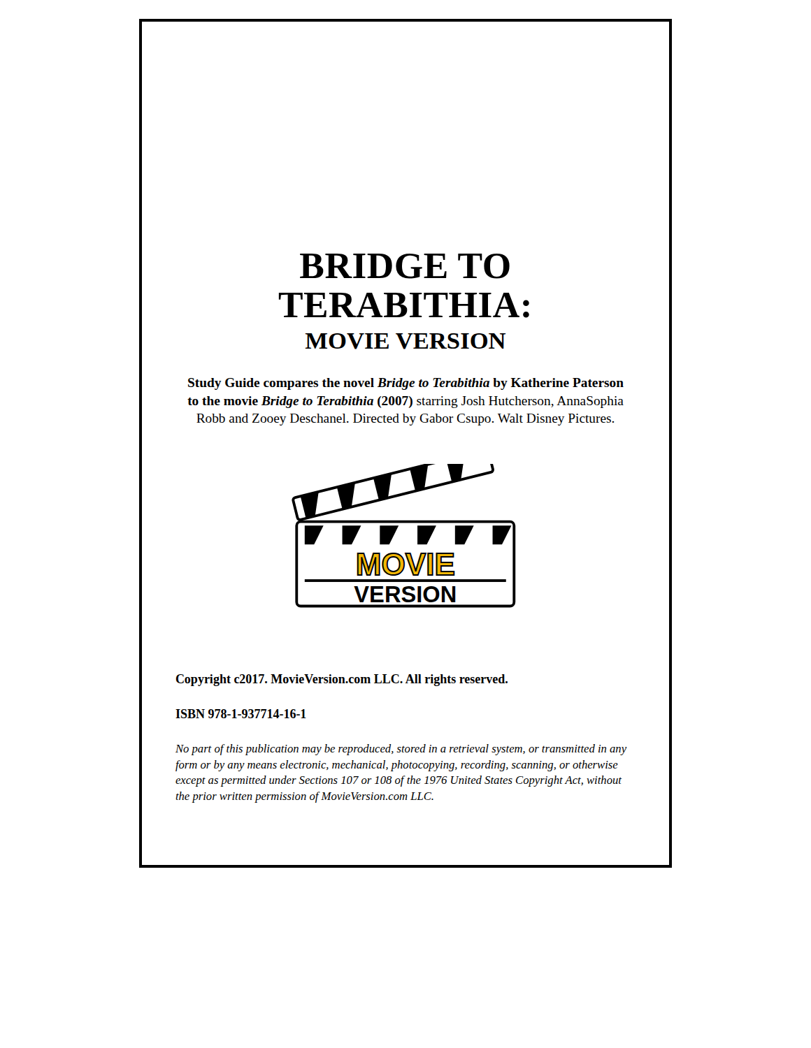BRIDGE TO TERABITHIA:
MOVIE VERSION
Study Guide compares the novel Bridge to Terabithia by Katherine Paterson to the movie Bridge to Terabithia (2007) starring Josh Hutcherson, AnnaSophia Robb and Zooey Deschanel. Directed by Gabor Csupo. Walt Disney Pictures.
MOVIE VERSION
Copyright c2017. MovieVersion.com LLC. All rights reserved.
ISBN 978-1-937714-16-1
No part of this publication may be reproduced, stored in a retrieval system, or transmitted in any form or by any means electronic, mechanical, photocopying, recording, scanning, or otherwise except as permitted under Sections 107 or 108 of the 1976 United States Copyright Act, without the prior written permission of MovieVersion.com LLC.